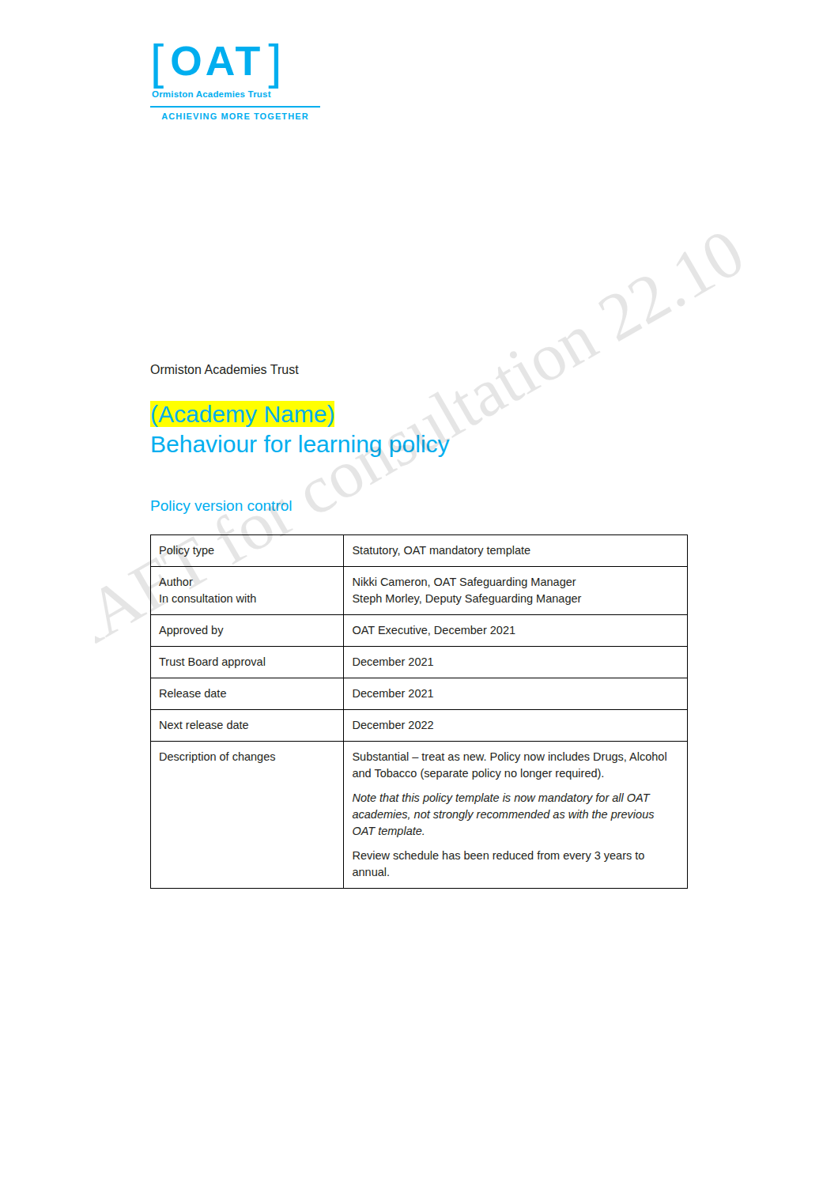DRAFT for consultation 22.10.21.
[ OAT ]
Ormiston Academies Trust
ACHIEVING MORE TOGETHER
Ormiston Academies Trust
(Academy Name)
Behaviour for learning policy
Policy version control
| Policy type | Statutory, OAT mandatory template |
| Author In consultation with | Nikki Cameron, OAT Safeguarding Manager Steph Morley, Deputy Safeguarding Manager |
| Approved by | OAT Executive, December 2021 |
| Trust Board approval | December 2021 |
| Release date | December 2021 |
| Next release date | December 2022 |
| Description of changes | Substantial – treat as new. Policy now includes Drugs, Alcohol and Tobacco (separate policy no longer required). Note that this policy template is now mandatory for all OAT academies, not strongly recommended as with the previous OAT template. Review schedule has been reduced from every 3 years to annual. |